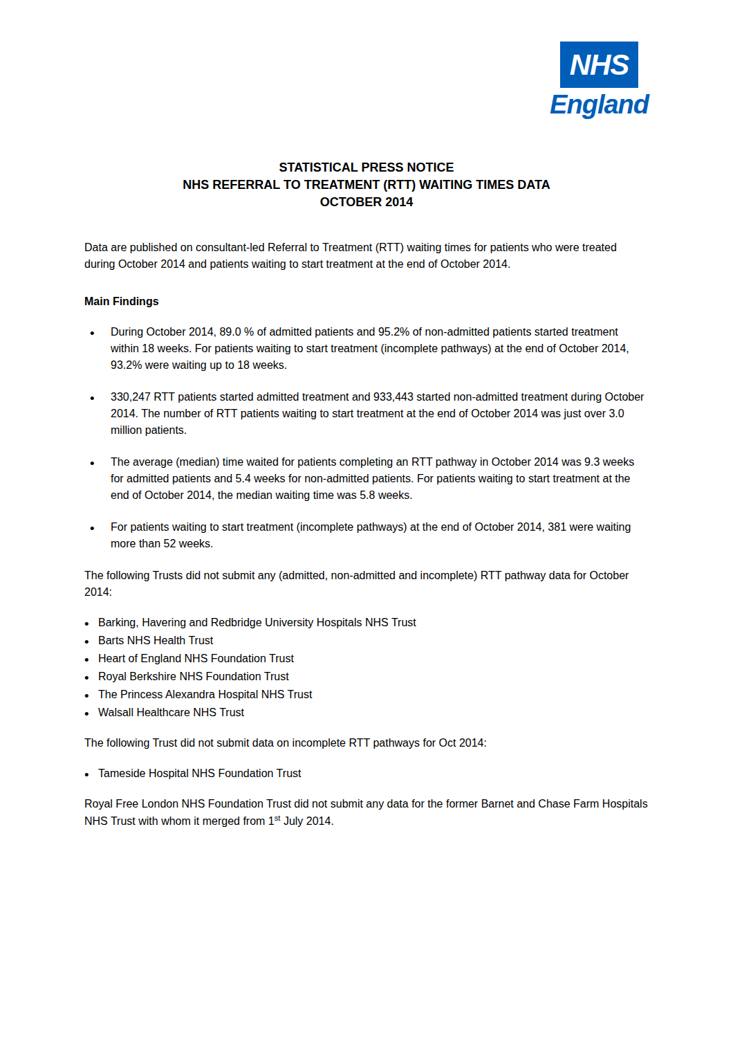NHS
England
STATISTICAL PRESS NOTICE
NHS REFERRAL TO TREATMENT (RTT) WAITING TIMES DATA
OCTOBER 2014
Data are published on consultant-led Referral to Treatment (RTT) waiting times for patients who were treated during October 2014 and patients waiting to start treatment at the end of October 2014.
Main Findings
During October 2014, 89.0 % of admitted patients and 95.2% of non-admitted patients started treatment within 18 weeks. For patients waiting to start treatment (incomplete pathways) at the end of October 2014, 93.2% were waiting up to 18 weeks.
330,247 RTT patients started admitted treatment and 933,443 started non-admitted treatment during October 2014. The number of RTT patients waiting to start treatment at the end of October 2014 was just over 3.0 million patients.
The average (median) time waited for patients completing an RTT pathway in October 2014 was 9.3 weeks for admitted patients and 5.4 weeks for non-admitted patients. For patients waiting to start treatment at the end of October 2014, the median waiting time was 5.8 weeks.
For patients waiting to start treatment (incomplete pathways) at the end of October 2014, 381 were waiting more than 52 weeks.
The following Trusts did not submit any (admitted, non-admitted and incomplete) RTT pathway data for October 2014:
Barking, Havering and Redbridge University Hospitals NHS Trust
Barts NHS Health Trust
Heart of England NHS Foundation Trust
Royal Berkshire NHS Foundation Trust
The Princess Alexandra Hospital NHS Trust
Walsall Healthcare NHS Trust
The following Trust did not submit data on incomplete RTT pathways for Oct 2014:
Tameside Hospital NHS Foundation Trust
Royal Free London NHS Foundation Trust did not submit any data for the former Barnet and Chase Farm Hospitals NHS Trust with whom it merged from 1st July 2014.